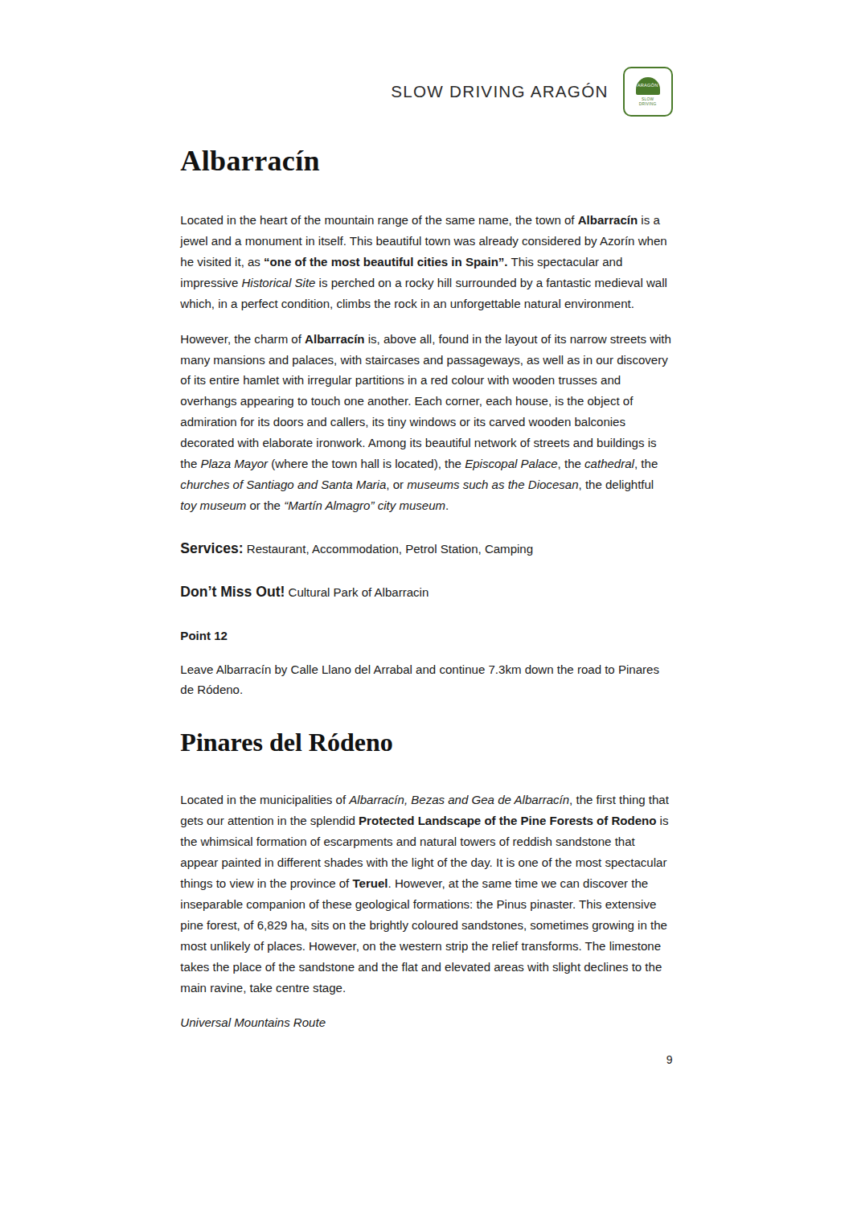SLOW DRIVING ARAGÓN
ARAGÓN
Slow
Driving
Albarracín
Located in the heart of the mountain range of the same name, the town of Albarracín is a jewel and a monument in itself. This beautiful town was already considered by Azorín when he visited it, as “one of the most beautiful cities in Spain”. This spectacular and impressive Historical Site is perched on a rocky hill surrounded by a fantastic medieval wall which, in a perfect condition, climbs the rock in an unforgettable natural environment.
However, the charm of Albarracín is, above all, found in the layout of its narrow streets with many mansions and palaces, with staircases and passageways, as well as in our discovery of its entire hamlet with irregular partitions in a red colour with wooden trusses and overhangs appearing to touch one another. Each corner, each house, is the object of admiration for its doors and callers, its tiny windows or its carved wooden balconies decorated with elaborate ironwork. Among its beautiful network of streets and buildings is the Plaza Mayor (where the town hall is located), the Episcopal Palace, the cathedral, the churches of Santiago and Santa Maria, or museums such as the Diocesan, the delightful toy museum or the “Martín Almagro” city museum.
Services: Restaurant, Accommodation, Petrol Station, Camping
Don’t Miss Out! Cultural Park of Albarracin
Point 12
Leave Albarracín by Calle Llano del Arrabal and continue 7.3km down the road to Pinares de Ródeno.
Pinares del Ródeno
Located in the municipalities of Albarracín, Bezas and Gea de Albarracín, the first thing that gets our attention in the splendid Protected Landscape of the Pine Forests of Rodeno is the whimsical formation of escarpments and natural towers of reddish sandstone that appear painted in different shades with the light of the day. It is one of the most spectacular things to view in the province of Teruel. However, at the same time we can discover the inseparable companion of these geological formations: the Pinus pinaster. This extensive pine forest, of 6,829 ha, sits on the brightly coloured sandstones, sometimes growing in the most unlikely of places. However, on the western strip the relief transforms. The limestone takes the place of the sandstone and the flat and elevated areas with slight declines to the main ravine, take centre stage.
Universal Mountains Route
9